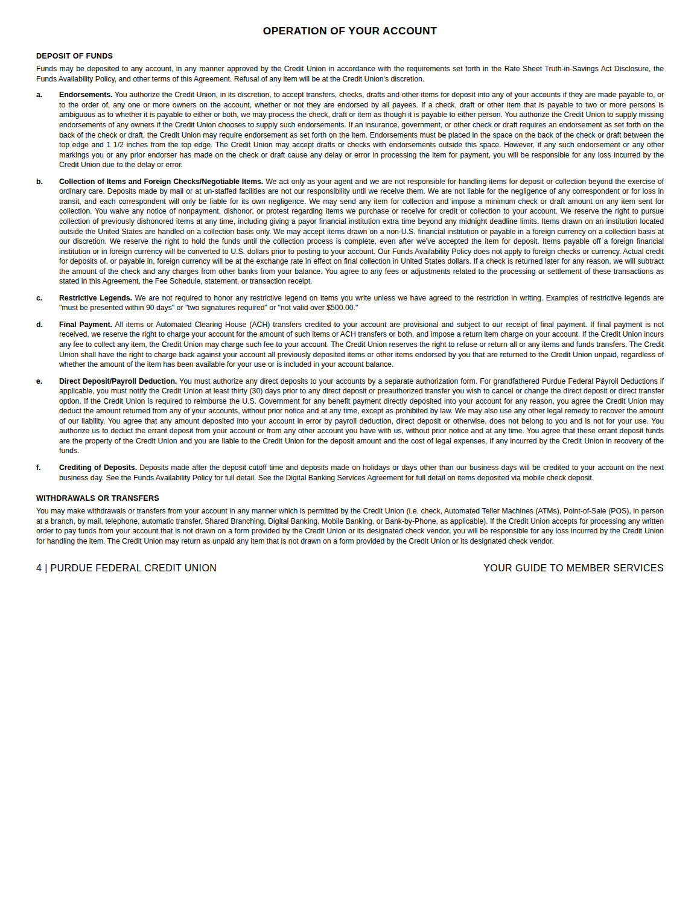OPERATION OF YOUR ACCOUNT
DEPOSIT OF FUNDS
Funds may be deposited to any account, in any manner approved by the Credit Union in accordance with the requirements set forth in the Rate Sheet Truth-in-Savings Act Disclosure, the Funds Availability Policy, and other terms of this Agreement. Refusal of any item will be at the Credit Union's discretion.
a. Endorsements. You authorize the Credit Union, in its discretion, to accept transfers, checks, drafts and other items for deposit into any of your accounts if they are made payable to, or to the order of, any one or more owners on the account, whether or not they are endorsed by all payees. If a check, draft or other item that is payable to two or more persons is ambiguous as to whether it is payable to either or both, we may process the check, draft or item as though it is payable to either person. You authorize the Credit Union to supply missing endorsements of any owners if the Credit Union chooses to supply such endorsements. If an insurance, government, or other check or draft requires an endorsement as set forth on the back of the check or draft, the Credit Union may require endorsement as set forth on the item. Endorsements must be placed in the space on the back of the check or draft between the top edge and 1 1/2 inches from the top edge. The Credit Union may accept drafts or checks with endorsements outside this space. However, if any such endorsement or any other markings you or any prior endorser has made on the check or draft cause any delay or error in processing the item for payment, you will be responsible for any loss incurred by the Credit Union due to the delay or error.
b. Collection of Items and Foreign Checks/Negotiable Items. We act only as your agent and we are not responsible for handling items for deposit or collection beyond the exercise of ordinary care. Deposits made by mail or at un-staffed facilities are not our responsibility until we receive them. We are not liable for the negligence of any correspondent or for loss in transit, and each correspondent will only be liable for its own negligence. We may send any item for collection and impose a minimum check or draft amount on any item sent for collection. You waive any notice of nonpayment, dishonor, or protest regarding items we purchase or receive for credit or collection to your account. We reserve the right to pursue collection of previously dishonored items at any time, including giving a payor financial institution extra time beyond any midnight deadline limits. Items drawn on an institution located outside the United States are handled on a collection basis only. We may accept items drawn on a non-U.S. financial institution or payable in a foreign currency on a collection basis at our discretion. We reserve the right to hold the funds until the collection process is complete, even after we've accepted the item for deposit. Items payable off a foreign financial institution or in foreign currency will be converted to U.S. dollars prior to posting to your account. Our Funds Availability Policy does not apply to foreign checks or currency. Actual credit for deposits of, or payable in, foreign currency will be at the exchange rate in effect on final collection in United States dollars. If a check is returned later for any reason, we will subtract the amount of the check and any charges from other banks from your balance. You agree to any fees or adjustments related to the processing or settlement of these transactions as stated in this Agreement, the Fee Schedule, statement, or transaction receipt.
c. Restrictive Legends. We are not required to honor any restrictive legend on items you write unless we have agreed to the restriction in writing. Examples of restrictive legends are "must be presented within 90 days" or "two signatures required" or "not valid over $500.00."
d. Final Payment. All items or Automated Clearing House (ACH) transfers credited to your account are provisional and subject to our receipt of final payment. If final payment is not received, we reserve the right to charge your account for the amount of such items or ACH transfers or both, and impose a return item charge on your account. If the Credit Union incurs any fee to collect any item, the Credit Union may charge such fee to your account. The Credit Union reserves the right to refuse or return all or any items and funds transfers. The Credit Union shall have the right to charge back against your account all previously deposited items or other items endorsed by you that are returned to the Credit Union unpaid, regardless of whether the amount of the item has been available for your use or is included in your account balance.
e. Direct Deposit/Payroll Deduction. You must authorize any direct deposits to your accounts by a separate authorization form. For grandfathered Purdue Federal Payroll Deductions if applicable, you must notify the Credit Union at least thirty (30) days prior to any direct deposit or preauthorized transfer you wish to cancel or change the direct deposit or direct transfer option. If the Credit Union is required to reimburse the U.S. Government for any benefit payment directly deposited into your account for any reason, you agree the Credit Union may deduct the amount returned from any of your accounts, without prior notice and at any time, except as prohibited by law. We may also use any other legal remedy to recover the amount of our liability. You agree that any amount deposited into your account in error by payroll deduction, direct deposit or otherwise, does not belong to you and is not for your use. You authorize us to deduct the errant deposit from your account or from any other account you have with us, without prior notice and at any time. You agree that these errant deposit funds are the property of the Credit Union and you are liable to the Credit Union for the deposit amount and the cost of legal expenses, if any incurred by the Credit Union in recovery of the funds.
f. Crediting of Deposits. Deposits made after the deposit cutoff time and deposits made on holidays or days other than our business days will be credited to your account on the next business day. See the Funds Availability Policy for full detail. See the Digital Banking Services Agreement for full detail on items deposited via mobile check deposit.
WITHDRAWALS OR TRANSFERS
You may make withdrawals or transfers from your account in any manner which is permitted by the Credit Union (i.e. check, Automated Teller Machines (ATMs), Point-of-Sale (POS), in person at a branch, by mail, telephone, automatic transfer, Shared Branching, Digital Banking, Mobile Banking, or Bank-by-Phone, as applicable). If the Credit Union accepts for processing any written order to pay funds from your account that is not drawn on a form provided by the Credit Union or its designated check vendor, you will be responsible for any loss incurred by the Credit Union for handling the item. The Credit Union may return as unpaid any item that is not drawn on a form provided by the Credit Union or its designated check vendor.
4 | PURDUE FEDERAL CREDIT UNION YOUR GUIDE TO MEMBER SERVICES